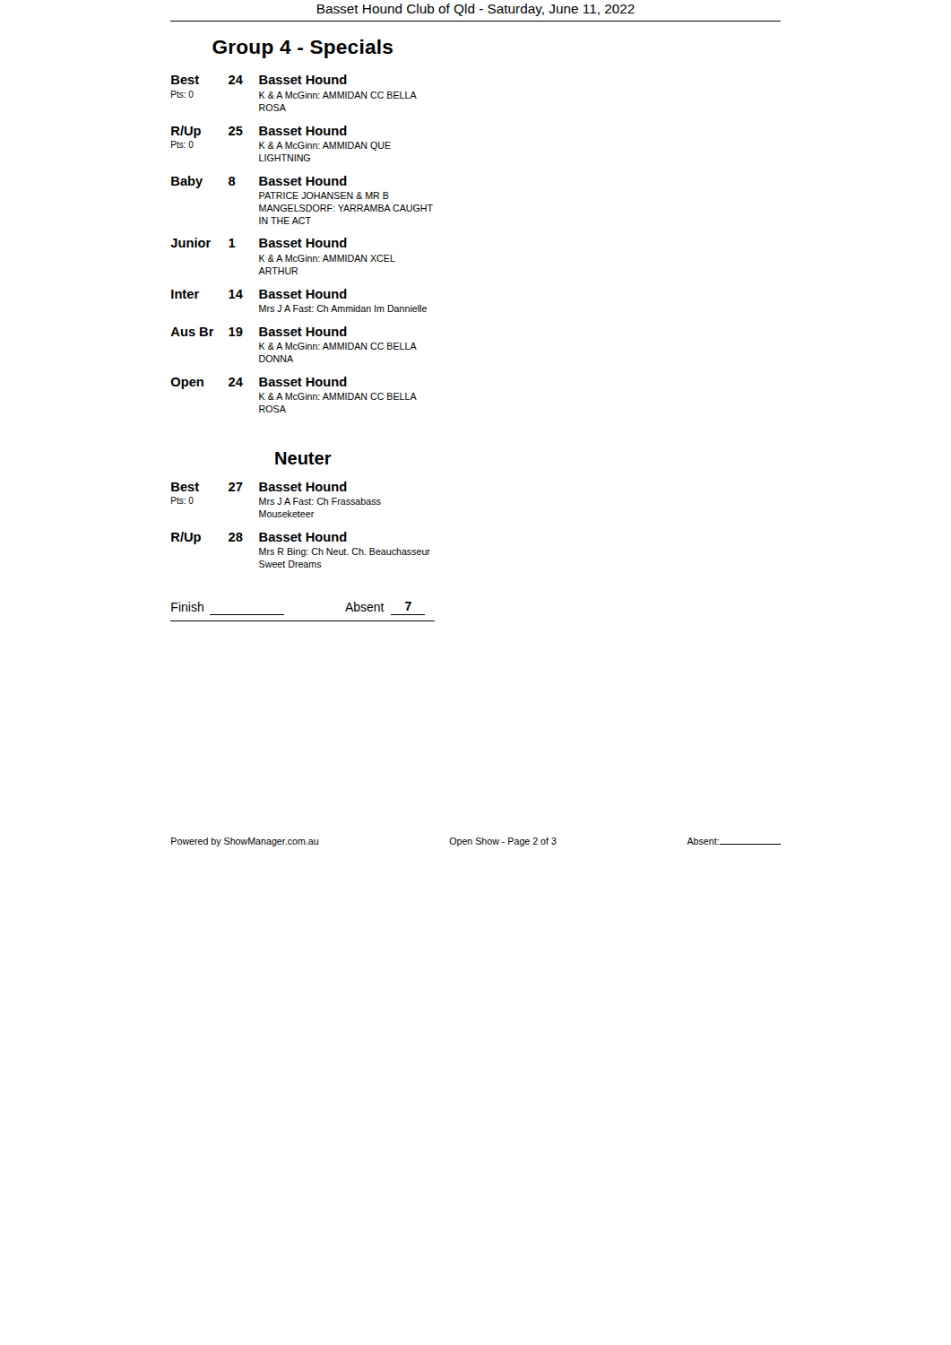Basset Hound Club of Qld - Saturday, June 11, 2022
Group 4 - Specials
| Best Pts: 0 | 24 | Basset Hound K & A McGinn: AMMIDAN CC BELLA ROSA |
| R/Up Pts: 0 | 25 | Basset Hound K & A McGinn: AMMIDAN QUE LIGHTNING |
| Baby | 8 | Basset Hound PATRICE JOHANSEN & MR B MANGELSDORF: YARRAMBA CAUGHT IN THE ACT |
| Junior | 1 | Basset Hound K & A McGinn: AMMIDAN XCEL ARTHUR |
| Inter | 14 | Basset Hound Mrs J A Fast: Ch Ammidan Im Dannielle |
| Aus Br | 19 | Basset Hound K & A McGinn: AMMIDAN CC BELLA DONNA |
| Open | 24 | Basset Hound K & A McGinn: AMMIDAN CC BELLA ROSA |
Neuter
| Best Pts: 0 | 27 | Basset Hound Mrs J A Fast: Ch Frassabass Mouseketeer |
| R/Up | 28 | Basset Hound Mrs R Bing: Ch Neut. Ch. Beauchasseur Sweet Dreams |
Finish Absent 7
Powered by ShowManager.com.au
Open Show - Page 2 of 3
Absent: